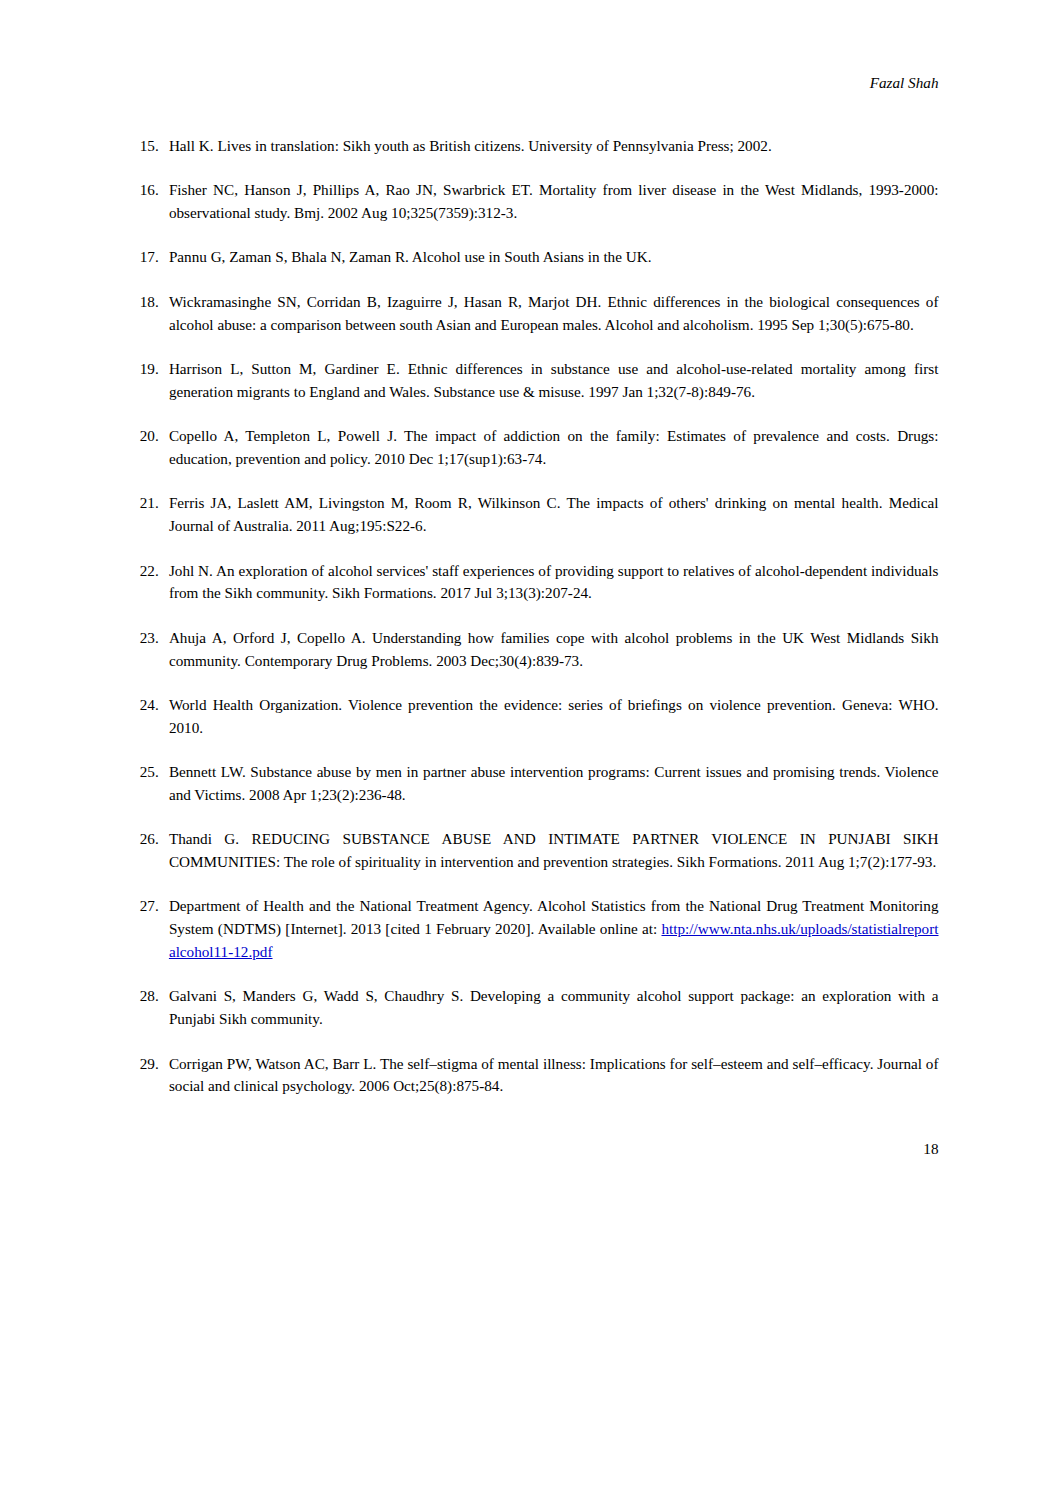Fazal Shah
Hall K. Lives in translation: Sikh youth as British citizens. University of Pennsylvania Press; 2002.
Fisher NC, Hanson J, Phillips A, Rao JN, Swarbrick ET. Mortality from liver disease in the West Midlands, 1993-2000: observational study. Bmj. 2002 Aug 10;325(7359):312-3.
Pannu G, Zaman S, Bhala N, Zaman R. Alcohol use in South Asians in the UK.
Wickramasinghe SN, Corridan B, Izaguirre J, Hasan R, Marjot DH. Ethnic differences in the biological consequences of alcohol abuse: a comparison between south Asian and European males. Alcohol and alcoholism. 1995 Sep 1;30(5):675-80.
Harrison L, Sutton M, Gardiner E. Ethnic differences in substance use and alcohol-use-related mortality among first generation migrants to England and Wales. Substance use & misuse. 1997 Jan 1;32(7-8):849-76.
Copello A, Templeton L, Powell J. The impact of addiction on the family: Estimates of prevalence and costs. Drugs: education, prevention and policy. 2010 Dec 1;17(sup1):63-74.
Ferris JA, Laslett AM, Livingston M, Room R, Wilkinson C. The impacts of others' drinking on mental health. Medical Journal of Australia. 2011 Aug;195:S22-6.
Johl N. An exploration of alcohol services' staff experiences of providing support to relatives of alcohol-dependent individuals from the Sikh community. Sikh Formations. 2017 Jul 3;13(3):207-24.
Ahuja A, Orford J, Copello A. Understanding how families cope with alcohol problems in the UK West Midlands Sikh community. Contemporary Drug Problems. 2003 Dec;30(4):839-73.
World Health Organization. Violence prevention the evidence: series of briefings on violence prevention. Geneva: WHO. 2010.
Bennett LW. Substance abuse by men in partner abuse intervention programs: Current issues and promising trends. Violence and Victims. 2008 Apr 1;23(2):236-48.
Thandi G. REDUCING SUBSTANCE ABUSE AND INTIMATE PARTNER VIOLENCE IN PUNJABI SIKH COMMUNITIES: The role of spirituality in intervention and prevention strategies. Sikh Formations. 2011 Aug 1;7(2):177-93.
Department of Health and the National Treatment Agency. Alcohol Statistics from the National Drug Treatment Monitoring System (NDTMS) [Internet]. 2013 [cited 1 February 2020]. Available online at: http://www.nta.nhs.uk/uploads/statistialreportalcohol11-12.pdf
Galvani S, Manders G, Wadd S, Chaudhry S. Developing a community alcohol support package: an exploration with a Punjabi Sikh community.
Corrigan PW, Watson AC, Barr L. The self–stigma of mental illness: Implications for self–esteem and self–efficacy. Journal of social and clinical psychology. 2006 Oct;25(8):875-84.
18